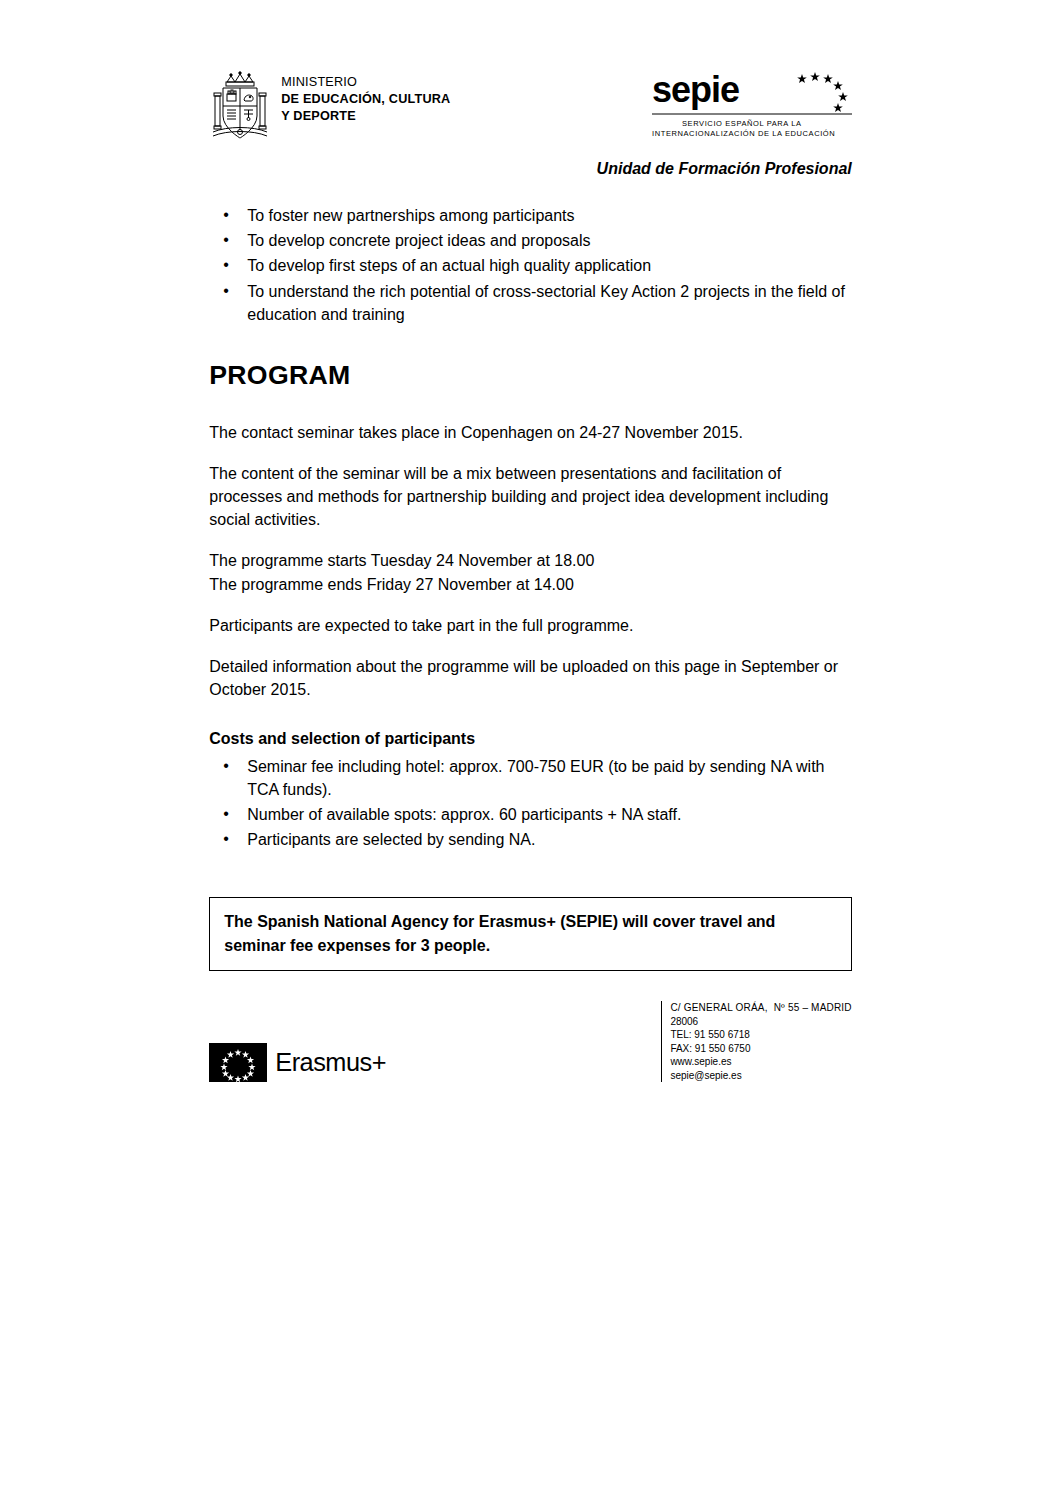MINISTERIO
DE EDUCACIÓN, CULTURA
Y DEPORTE
sepie SERVICIO ESPAÑOL PARA LA INTERNACIONALIZACIÓN DE LA EDUCACIÓN
Unidad de Formación Profesional
To foster new partnerships among participants
To develop concrete project ideas and proposals
To develop first steps of an actual high quality application
To understand the rich potential of cross-sectorial Key Action 2 projects in the field of education and training
PROGRAM
The contact seminar takes place in Copenhagen on 24-27 November 2015.
The content of the seminar will be a mix between presentations and facilitation of processes and methods for partnership building and project idea development including social activities.
The programme starts Tuesday 24 November at 18.00
The programme ends Friday 27 November at 14.00
Participants are expected to take part in the full programme.
Detailed information about the programme will be uploaded on this page in September or October 2015.
Costs and selection of participants
Seminar fee including hotel: approx. 700-750 EUR (to be paid by sending NA with TCA funds).
Number of available spots: approx. 60 participants + NA staff.
Participants are selected by sending NA.
The Spanish National Agency for Erasmus+ (SEPIE) will cover travel and seminar fee expenses for 3 people.
Erasmus+
C/ GENERAL ORÁA, Nº 55 – MADRID
28006
TEL: 91 550 6718
FAX: 91 550 6750
www.sepie.es
sepie@sepie.es